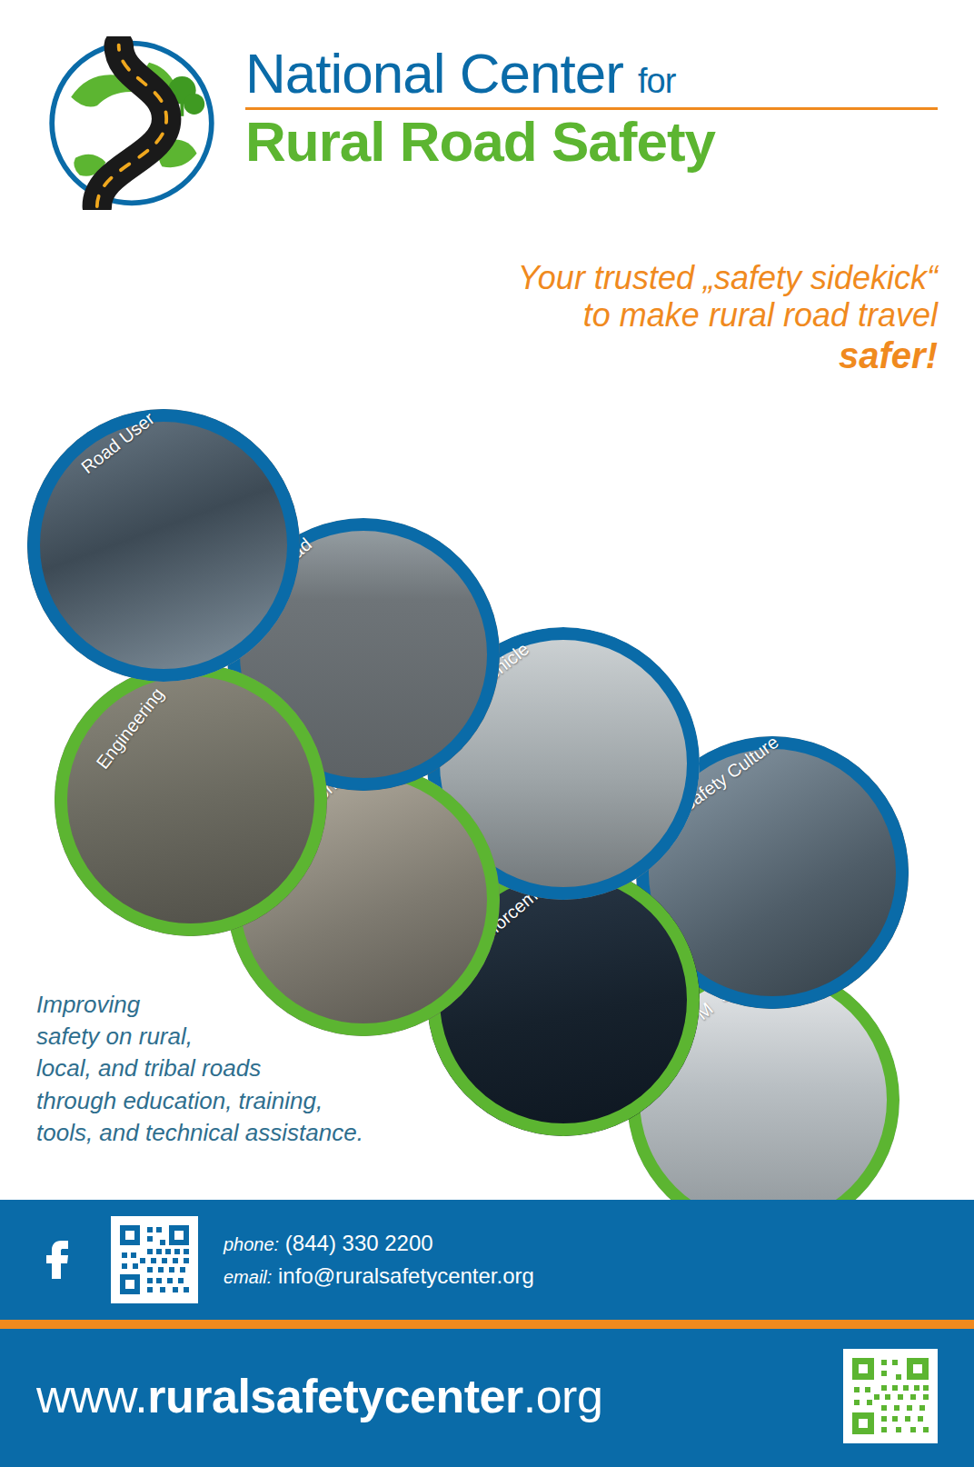National Center for
Rural Road Safety
Your trusted „safety sidekick“
to make rural road travel safer!
Road User
Road
Vehicle
Safety Culture
Engineering
Education
Enforcement
E M S
Improving
safety on rural,
local, and tribal roads
through education, training,
tools, and technical assistance.
phone: (844) 330 2200
email: info@ruralsafetycenter.org
www.ruralsafetycenter.org